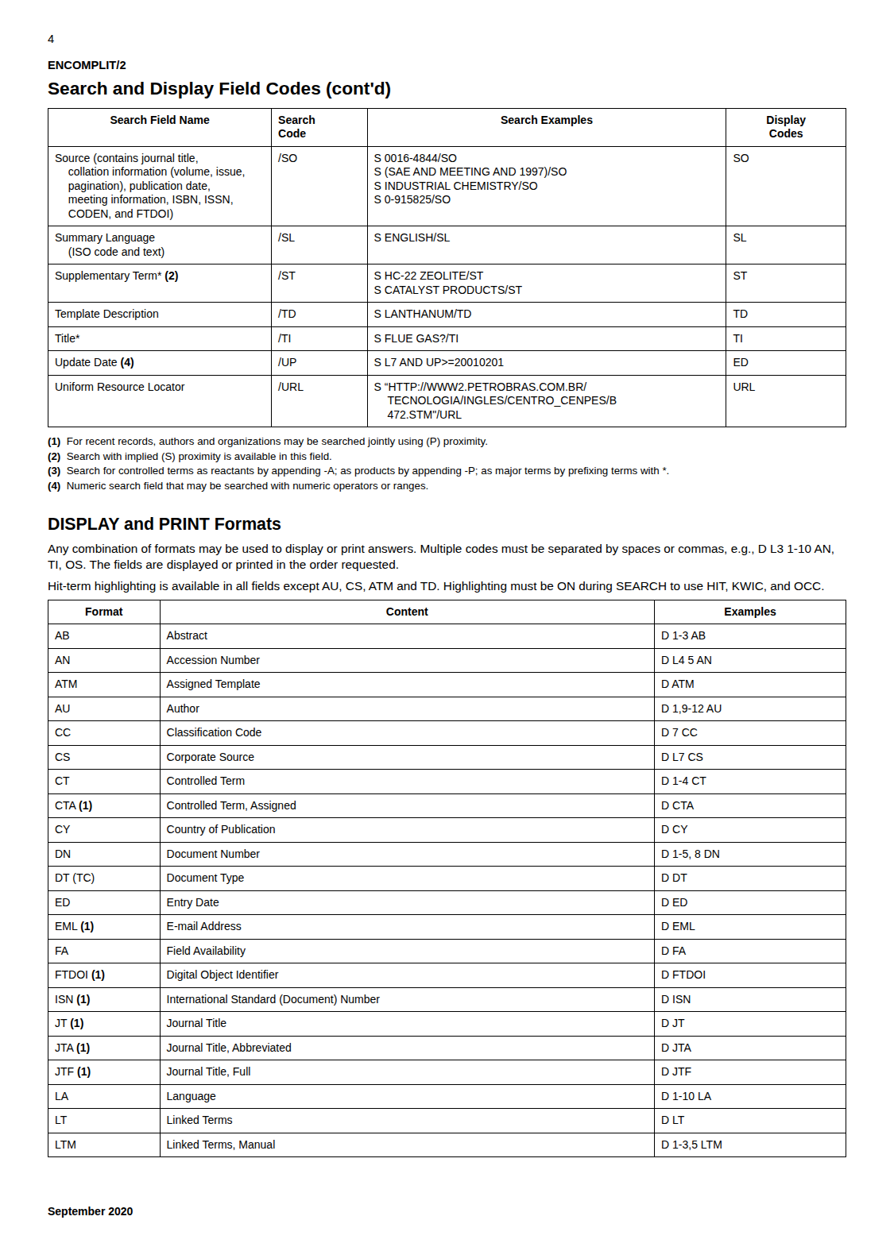4
ENCOMPLIT/2
Search and Display Field Codes (cont'd)
| Search Field Name | Search Code | Search Examples | Display Codes |
| --- | --- | --- | --- |
| Source (contains journal title, collation information (volume, issue, pagination), publication date, meeting information, ISBN, ISSN, CODEN, and FTDOI) | /SO | S 0016-4844/SO S (SAE AND MEETING AND 1997)/SO S INDUSTRIAL CHEMISTRY/SO S 0-915825/SO | SO |
| Summary Language (ISO code and text) | /SL | S ENGLISH/SL | SL |
| Supplementary Term* (2) | /ST | S HC-22 ZEOLITE/ST S CATALYST PRODUCTS/ST | ST |
| Template Description | /TD | S LANTHANUM/TD | TD |
| Title* | /TI | S FLUE GAS?/TI | TI |
| Update Date (4) | /UP | S L7 AND UP>=20010201 | ED |
| Uniform Resource Locator | /URL | S “HTTP://WWW2.PETROBRAS.COM.BR/ TECNOLOGIA/INGLES/CENTRO_CENPES/B 472.STM"/URL | URL |
(1) For recent records, authors and organizations may be searched jointly using (P) proximity.
(2) Search with implied (S) proximity is available in this field.
(3) Search for controlled terms as reactants by appending -A; as products by appending -P; as major terms by prefixing terms with *.
(4) Numeric search field that may be searched with numeric operators or ranges.
DISPLAY and PRINT Formats
Any combination of formats may be used to display or print answers. Multiple codes must be separated by spaces or commas, e.g., D L3 1-10 AN, TI, OS. The fields are displayed or printed in the order requested.
Hit-term highlighting is available in all fields except AU, CS, ATM and TD. Highlighting must be ON during SEARCH to use HIT, KWIC, and OCC.
| Format | Content | Examples |
| --- | --- | --- |
| AB | Abstract | D 1-3 AB |
| AN | Accession Number | D L4 5 AN |
| ATM | Assigned Template | D ATM |
| AU | Author | D 1,9-12 AU |
| CC | Classification Code | D 7 CC |
| CS | Corporate Source | D L7 CS |
| CT | Controlled Term | D 1-4 CT |
| CTA (1) | Controlled Term, Assigned | D CTA |
| CY | Country of Publication | D CY |
| DN | Document Number | D 1-5, 8 DN |
| DT (TC) | Document Type | D DT |
| ED | Entry Date | D ED |
| EML (1) | E-mail Address | D EML |
| FA | Field Availability | D FA |
| FTDOI (1) | Digital Object Identifier | D FTDOI |
| ISN (1) | International Standard (Document) Number | D ISN |
| JT (1) | Journal Title | D JT |
| JTA (1) | Journal Title, Abbreviated | D JTA |
| JTF (1) | Journal Title, Full | D JTF |
| LA | Language | D 1-10 LA |
| LT | Linked Terms | D LT |
| LTM | Linked Terms, Manual | D 1-3,5 LTM |
September 2020